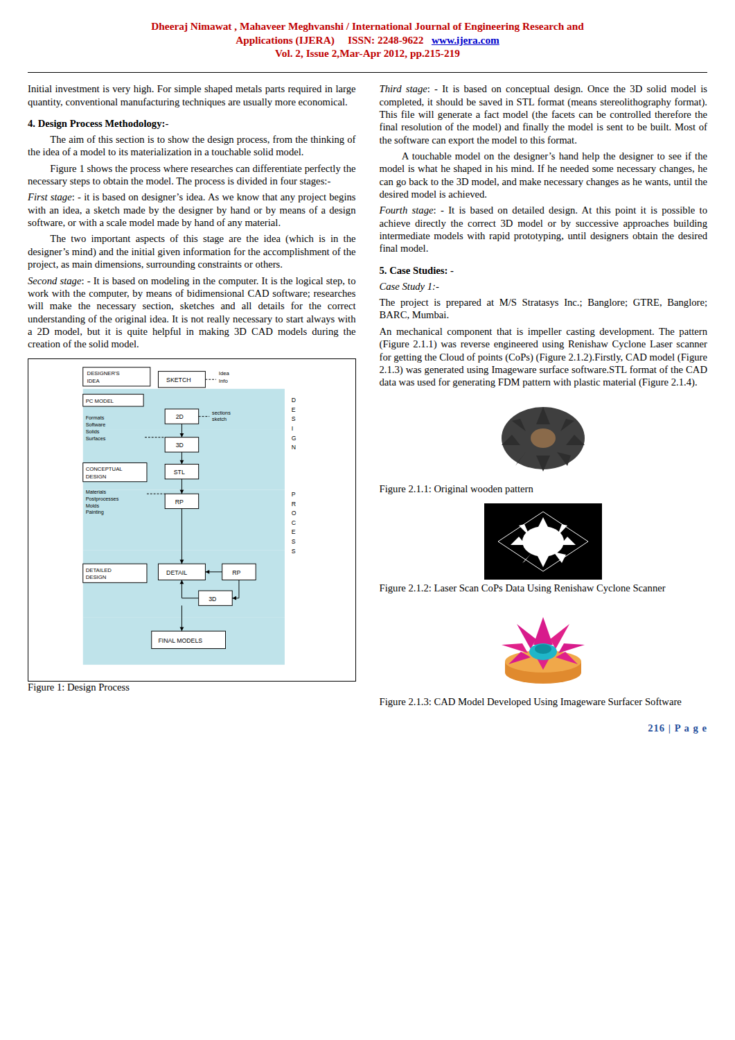Dheeraj Nimawat , Mahaveer Meghvanshi / International Journal of Engineering Research and
Applications (IJERA) ISSN: 2248-9622 www.ijera.com
Vol. 2, Issue 2,Mar-Apr 2012, pp.215-219
Initial investment is very high. For simple shaped metals parts required in large quantity, conventional manufacturing techniques are usually more economical.
4. Design Process Methodology:-
The aim of this section is to show the design process, from the thinking of the idea of a model to its materialization in a touchable solid model.
Figure 1 shows the process where researches can differentiate perfectly the necessary steps to obtain the model. The process is divided in four stages:-
First stage: - it is based on designer’s idea. As we know that any project begins with an idea, a sketch made by the designer by hand or by means of a design software, or with a scale model made by hand of any material.
The two important aspects of this stage are the idea (which is in the designer’s mind) and the initial given information for the accomplishment of the project, as main dimensions, surrounding constraints or others.
Second stage: - It is based on modeling in the computer. It is the logical step, to work with the computer, by means of bidimensional CAD software; researches will make the necessary section, sketches and all details for the correct understanding of the original idea. It is not really necessary to start always with a 2D model, but it is quite helpful in making 3D CAD models during the creation of the solid model.
DESIGNER'S IDEA SKETCH Idea Info PC MODEL Formats Software Solids Surfaces 2D sections sketch 3D CONCEPTUAL DESIGN STL Materials Postprocesses Molds Painting RP DETAILED DESIGN DETAIL RP 3D FINAL MODELS D E S I G N P R O C E S S
Figure 1: Design Process
Third stage: - It is based on conceptual design. Once the 3D solid model is completed, it should be saved in STL format (means stereolithography format). This file will generate a fact model (the facets can be controlled therefore the final resolution of the model) and finally the model is sent to be built. Most of the software can export the model to this format.
A touchable model on the designer’s hand help the designer to see if the model is what he shaped in his mind. If he needed some necessary changes, he can go back to the 3D model, and make necessary changes as he wants, until the desired model is achieved.
Fourth stage: - It is based on detailed design. At this point it is possible to achieve directly the correct 3D model or by successive approaches building intermediate models with rapid prototyping, until designers obtain the desired final model.
5. Case Studies: -
Case Study 1:-
The project is prepared at M/S Stratasys Inc.; Banglore; GTRE, Banglore; BARC, Mumbai.
An mechanical component that is impeller casting development. The pattern (Figure 2.1.1) was reverse engineered using Renishaw Cyclone Laser scanner for getting the Cloud of points (CoPs) (Figure 2.1.2).Firstly, CAD model (Figure 2.1.3) was generated using Imageware surface software.STL format of the CAD data was used for generating FDM pattern with plastic material (Figure 2.1.4).
Figure 2.1.1: Original wooden pattern
Figure 2.1.2: Laser Scan CoPs Data Using Renishaw Cyclone Scanner
Figure 2.1.3: CAD Model Developed Using Imageware Surfacer Software
216 | P a g e